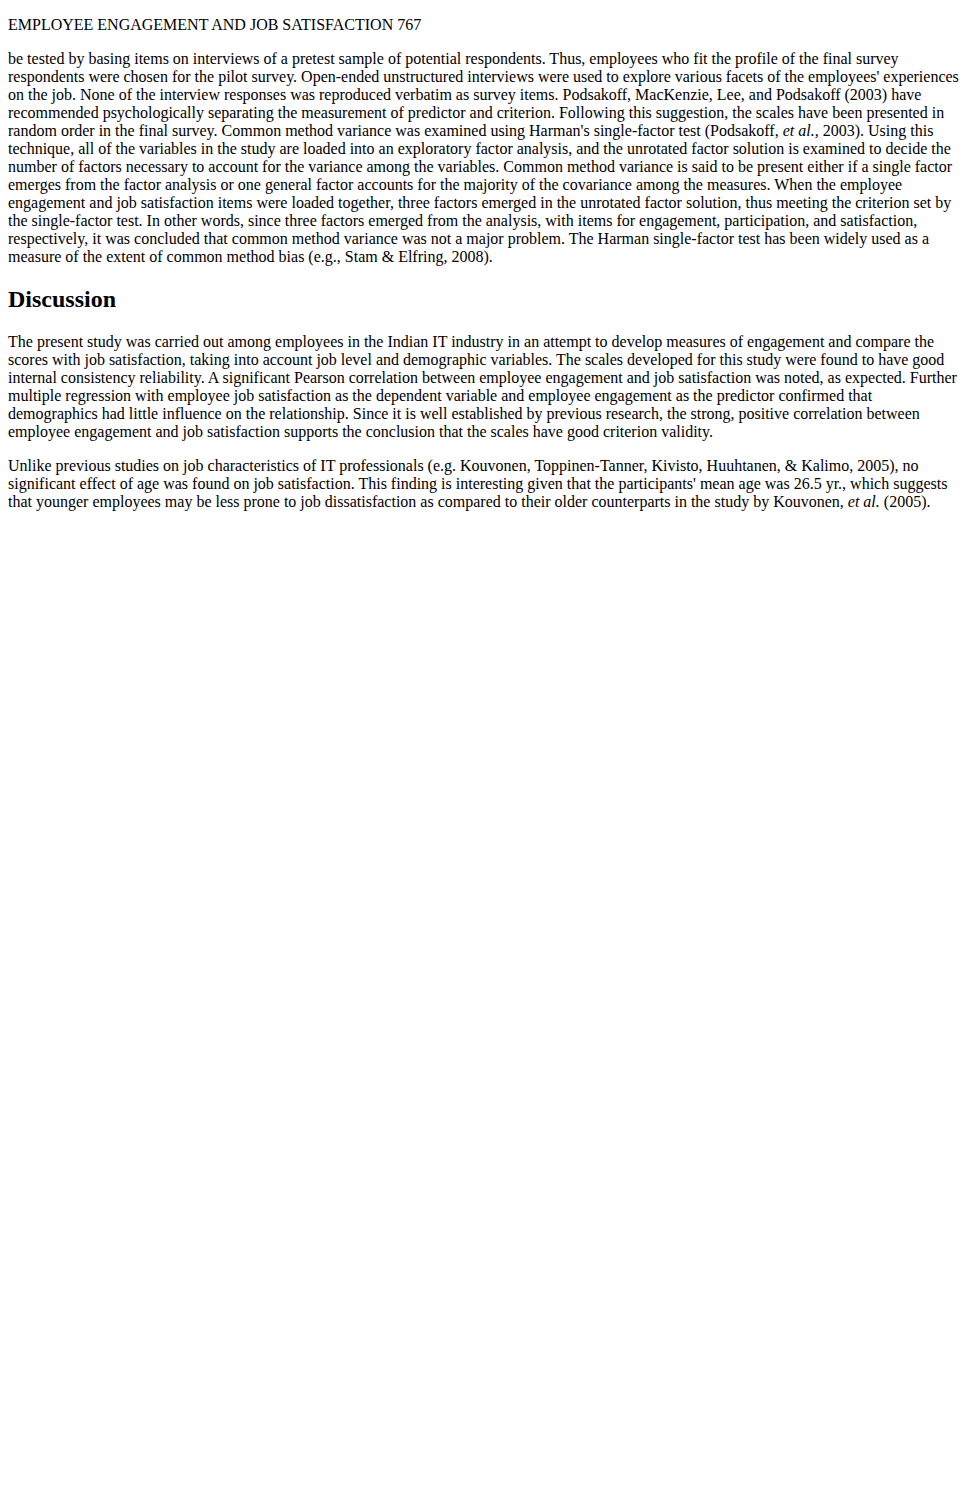EMPLOYEE ENGAGEMENT AND JOB SATISFACTION 767
be tested by basing items on interviews of a pretest sample of potential respondents. Thus, employees who fit the profile of the final survey respondents were chosen for the pilot survey. Open-ended unstructured interviews were used to explore various facets of the employees' experiences on the job. None of the interview responses was reproduced verbatim as survey items. Podsakoff, MacKenzie, Lee, and Podsakoff (2003) have recommended psychologically separating the measurement of predictor and criterion. Following this suggestion, the scales have been presented in random order in the final survey. Common method variance was examined using Harman's single-factor test (Podsakoff, et al., 2003). Using this technique, all of the variables in the study are loaded into an exploratory factor analysis, and the unrotated factor solution is examined to decide the number of factors necessary to account for the variance among the variables. Common method variance is said to be present either if a single factor emerges from the factor analysis or one general factor accounts for the majority of the covariance among the measures. When the employee engagement and job satisfaction items were loaded together, three factors emerged in the unrotated factor solution, thus meeting the criterion set by the single-factor test. In other words, since three factors emerged from the analysis, with items for engagement, participation, and satisfaction, respectively, it was concluded that common method variance was not a major problem. The Harman single-factor test has been widely used as a measure of the extent of common method bias (e.g., Stam & Elfring, 2008).
Discussion
The present study was carried out among employees in the Indian IT industry in an attempt to develop measures of engagement and compare the scores with job satisfaction, taking into account job level and demographic variables. The scales developed for this study were found to have good internal consistency reliability. A significant Pearson correlation between employee engagement and job satisfaction was noted, as expected. Further multiple regression with employee job satisfaction as the dependent variable and employee engagement as the predictor confirmed that demographics had little influence on the relationship. Since it is well established by previous research, the strong, positive correlation between employee engagement and job satisfaction supports the conclusion that the scales have good criterion validity.
Unlike previous studies on job characteristics of IT professionals (e.g. Kouvonen, Toppinen-Tanner, Kivisto, Huuhtanen, & Kalimo, 2005), no significant effect of age was found on job satisfaction. This finding is interesting given that the participants' mean age was 26.5 yr., which suggests that younger employees may be less prone to job dissatisfaction as compared to their older counterparts in the study by Kouvonen, et al. (2005).